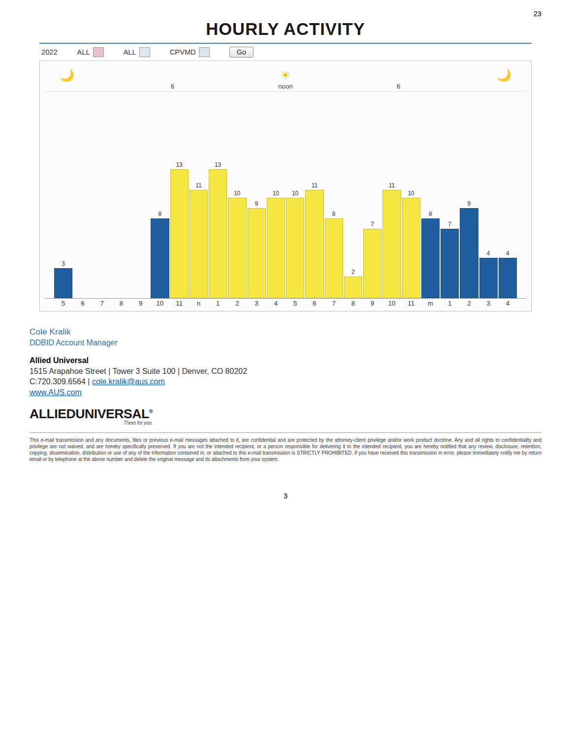23
HOURLY ACTIVITY
2022 ALL ALL CPVMD Go
🌙 ☀ 🌙
6 noon 6
3
8
13
11
13
10
9
10
10
11
8
2
7
11
10
8
7
9
4
4
5
6
7
8
9
10
11
n
1
2
3
4
5
6
7
8
9
10
11
m
1
2
3
4
Cole Kralik
DDBID Account Manager
Allied Universal
1515 Arapahoe Street | Tower 3 Suite 100 | Denver, CO 80202
C:720.309.6564 | cole.kralik@aus.com
www.AUS.com
ALLIED UNIVERSAL® There for you.
This e-mail transmission and any documents, files or previous e-mail messages attached to it, are confidential and are protected by the attorney-client privilege and/or work product doctrine. Any and all rights to confidentiality and privilege are not waived, and are hereby specifically preserved. If you are not the intended recipient, or a person responsible for delivering it to the intended recipient, you are hereby notified that any review, disclosure, retention, copying, dissemination, distribution or use of any of the information contained in, or attached to this e-mail transmission is STRICTLY PROHIBITED. If you have received this transmission in error, please immediately notify me by return email or by telephone at the above number and delete the original message and its attachments from your system.
3